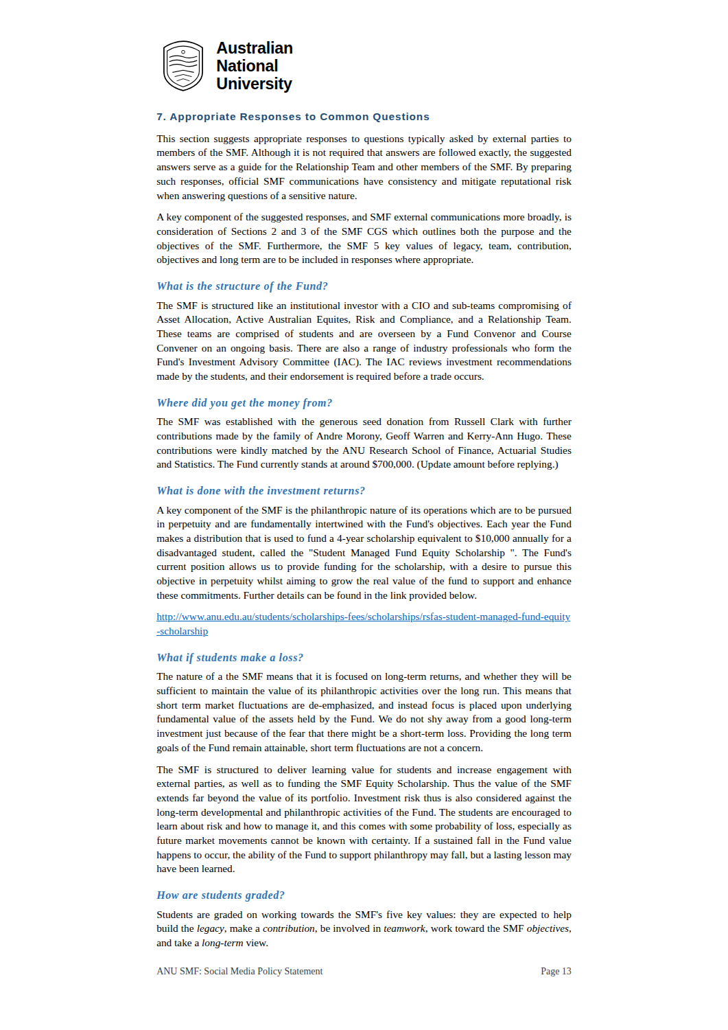Australian
National
University
7. Appropriate Responses to Common Questions
This section suggests appropriate responses to questions typically asked by external parties to members of the SMF. Although it is not required that answers are followed exactly, the suggested answers serve as a guide for the Relationship Team and other members of the SMF. By preparing such responses, official SMF communications have consistency and mitigate reputational risk when answering questions of a sensitive nature.
A key component of the suggested responses, and SMF external communications more broadly, is consideration of Sections 2 and 3 of the SMF CGS which outlines both the purpose and the objectives of the SMF. Furthermore, the SMF 5 key values of legacy, team, contribution, objectives and long term are to be included in responses where appropriate.
What is the structure of the Fund?
The SMF is structured like an institutional investor with a CIO and sub-teams compromising of Asset Allocation, Active Australian Equites, Risk and Compliance, and a Relationship Team. These teams are comprised of students and are overseen by a Fund Convenor and Course Convener on an ongoing basis. There are also a range of industry professionals who form the Fund's Investment Advisory Committee (IAC). The IAC reviews investment recommendations made by the students, and their endorsement is required before a trade occurs.
Where did you get the money from?
The SMF was established with the generous seed donation from Russell Clark with further contributions made by the family of Andre Morony, Geoff Warren and Kerry-Ann Hugo. These contributions were kindly matched by the ANU Research School of Finance, Actuarial Studies and Statistics. The Fund currently stands at around $700,000. (Update amount before replying.)
What is done with the investment returns?
A key component of the SMF is the philanthropic nature of its operations which are to be pursued in perpetuity and are fundamentally intertwined with the Fund's objectives. Each year the Fund makes a distribution that is used to fund a 4-year scholarship equivalent to $10,000 annually for a disadvantaged student, called the "Student Managed Fund Equity Scholarship ". The Fund's current position allows us to provide funding for the scholarship, with a desire to pursue this objective in perpetuity whilst aiming to grow the real value of the fund to support and enhance these commitments. Further details can be found in the link provided below.
http://www.anu.edu.au/students/scholarships-fees/scholarships/rsfas-student-managed-fund-equity-scholarship
What if students make a loss?
The nature of a the SMF means that it is focused on long-term returns, and whether they will be sufficient to maintain the value of its philanthropic activities over the long run. This means that short term market fluctuations are de-emphasized, and instead focus is placed upon underlying fundamental value of the assets held by the Fund. We do not shy away from a good long-term investment just because of the fear that there might be a short-term loss. Providing the long term goals of the Fund remain attainable, short term fluctuations are not a concern.
The SMF is structured to deliver learning value for students and increase engagement with external parties, as well as to funding the SMF Equity Scholarship. Thus the value of the SMF extends far beyond the value of its portfolio. Investment risk thus is also considered against the long-term developmental and philanthropic activities of the Fund. The students are encouraged to learn about risk and how to manage it, and this comes with some probability of loss, especially as future market movements cannot be known with certainty. If a sustained fall in the Fund value happens to occur, the ability of the Fund to support philanthropy may fall, but a lasting lesson may have been learned.
How are students graded?
Students are graded on working towards the SMF's five key values: they are expected to help build the legacy, make a contribution, be involved in teamwork, work toward the SMF objectives, and take a long-term view.
ANU SMF: Social Media Policy Statement Page 13